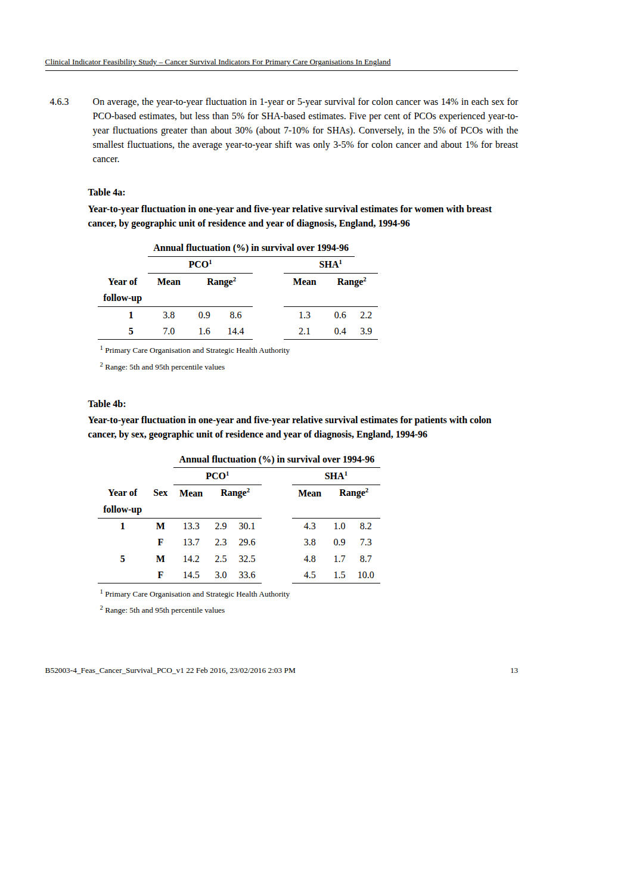Clinical Indicator Feasibility Study – Cancer Survival Indicators For Primary Care Organisations In England
4.6.3
On average, the year-to-year fluctuation in 1-year or 5-year survival for colon cancer was 14% in each sex for PCO-based estimates, but less than 5% for SHA-based estimates. Five per cent of PCOs experienced year-to-year fluctuations greater than about 30% (about 7-10% for SHAs). Conversely, in the 5% of PCOs with the smallest fluctuations, the average year-to-year shift was only 3-5% for colon cancer and about 1% for breast cancer.
Table 4a:
Year-to-year fluctuation in one-year and five-year relative survival estimates for women with breast cancer, by geographic unit of residence and year of diagnosis, England, 1994-96
| | Annual fluctuation (%) in survival over 1994-96 |
| | PCO 1 | | SHA 1 |
| Year of | Mean | Range 2 | | Mean | Range 2 |
| follow-up | | | | | | | |
| 1 | 3.8 | 0.9 | 8.6 | | 1.3 | 0.6 | 2.2 |
| 5 | 7.0 | 1.6 | 14.4 | | 2.1 | 0.4 | 3.9 |
1 Primary Care Organisation and Strategic Health Authority
2 Range: 5th and 95th percentile values
Table 4b:
Year-to-year fluctuation in one-year and five-year relative survival estimates for patients with colon cancer, by sex, geographic unit of residence and year of diagnosis, England, 1994-96
| | Annual fluctuation (%) in survival over 1994-96 |
| | PCO 1 | | SHA 1 |
| Year of | Sex | Mean | Range 2 | | Mean | Range 2 |
| follow-up | | | | | | | | |
| 1 | M | 13.3 | 2.9 | 30.1 | | 4.3 | 1.0 | 8.2 |
| | F | 13.7 | 2.3 | 29.6 | | 3.8 | 0.9 | 7.3 |
| 5 | M | 14.2 | 2.5 | 32.5 | | 4.8 | 1.7 | 8.7 |
| | F | 14.5 | 3.0 | 33.6 | | 4.5 | 1.5 | 10.0 |
1 Primary Care Organisation and Strategic Health Authority
2 Range: 5th and 95th percentile values
B52003-4_Feas_Cancer_Survival_PCO_v1 22 Feb 2016, 23/02/2016 2:03 PM 13